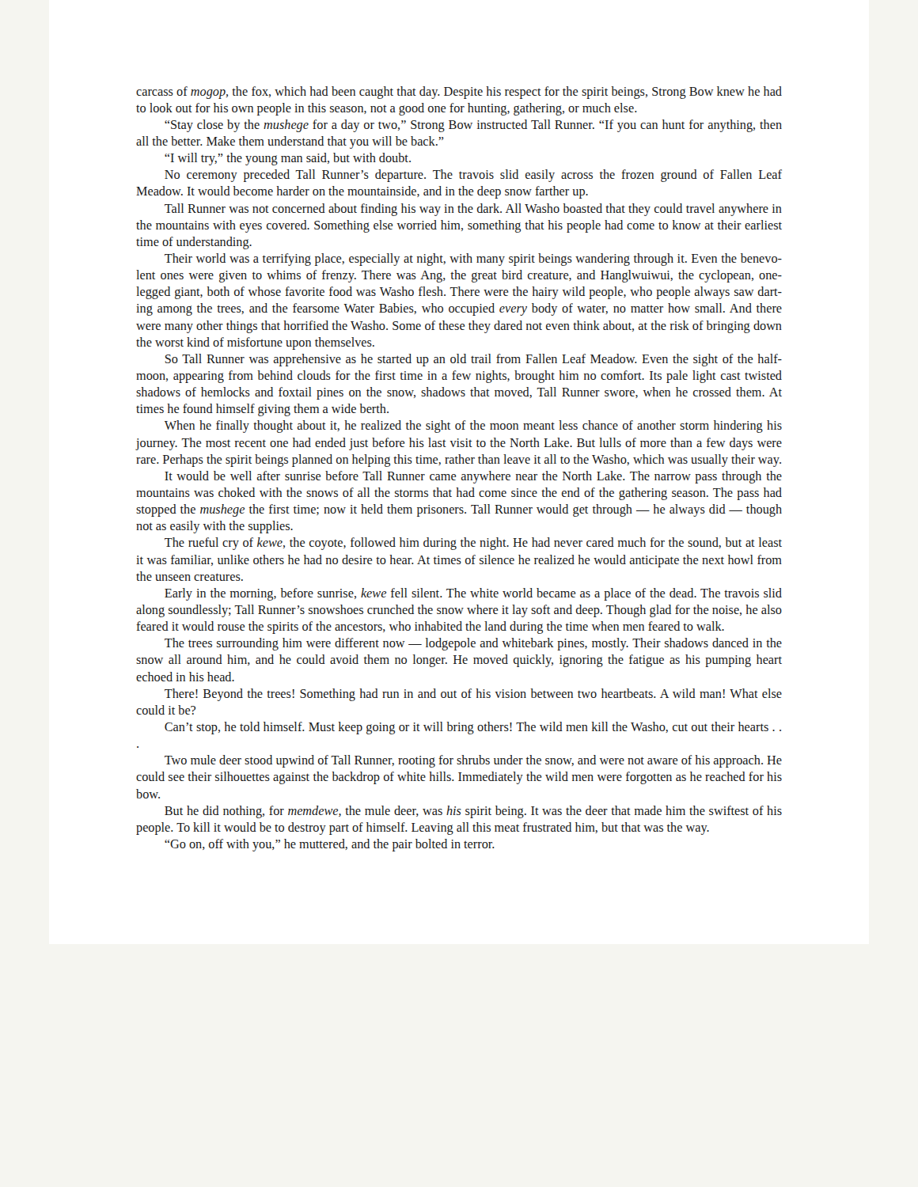carcass of mogop, the fox, which had been caught that day. Despite his respect for the spirit beings, Strong Bow knew he had to look out for his own people in this season, not a good one for hunting, gathering, or much else.
“Stay close by the mushege for a day or two,” Strong Bow instructed Tall Runner. “If you can hunt for anything, then all the better. Make them understand that you will be back.”
“I will try,” the young man said, but with doubt.
No ceremony preceded Tall Runner’s departure. The travois slid easily across the frozen ground of Fallen Leaf Meadow. It would become harder on the mountainside, and in the deep snow farther up.
Tall Runner was not concerned about finding his way in the dark. All Washo boasted that they could travel anywhere in the mountains with eyes covered. Something else worried him, something that his people had come to know at their earliest time of understanding.
Their world was a terrifying place, especially at night, with many spirit beings wandering through it. Even the benevolent ones were given to whims of frenzy. There was Ang, the great bird creature, and Hanglwuiwui, the cyclopean, one-legged giant, both of whose favorite food was Washo flesh. There were the hairy wild people, who people always saw darting among the trees, and the fearsome Water Babies, who occupied every body of water, no matter how small. And there were many other things that horrified the Washo. Some of these they dared not even think about, at the risk of bringing down the worst kind of misfortune upon themselves.
So Tall Runner was apprehensive as he started up an old trail from Fallen Leaf Meadow. Even the sight of the half-moon, appearing from behind clouds for the first time in a few nights, brought him no comfort. Its pale light cast twisted shadows of hemlocks and foxtail pines on the snow, shadows that moved, Tall Runner swore, when he crossed them. At times he found himself giving them a wide berth.
When he finally thought about it, he realized the sight of the moon meant less chance of another storm hindering his journey. The most recent one had ended just before his last visit to the North Lake. But lulls of more than a few days were rare. Perhaps the spirit beings planned on helping this time, rather than leave it all to the Washo, which was usually their way.
It would be well after sunrise before Tall Runner came anywhere near the North Lake. The narrow pass through the mountains was choked with the snows of all the storms that had come since the end of the gathering season. The pass had stopped the mushege the first time; now it held them prisoners. Tall Runner would get through — he always did — though not as easily with the supplies.
The rueful cry of kewe, the coyote, followed him during the night. He had never cared much for the sound, but at least it was familiar, unlike others he had no desire to hear. At times of silence he realized he would anticipate the next howl from the unseen creatures.
Early in the morning, before sunrise, kewe fell silent. The white world became as a place of the dead. The travois slid along soundlessly; Tall Runner’s snowshoes crunched the snow where it lay soft and deep. Though glad for the noise, he also feared it would rouse the spirits of the ancestors, who inhabited the land during the time when men feared to walk.
The trees surrounding him were different now — lodgepole and whitebark pines, mostly. Their shadows danced in the snow all around him, and he could avoid them no longer. He moved quickly, ignoring the fatigue as his pumping heart echoed in his head.
There! Beyond the trees! Something had run in and out of his vision between two heartbeats. A wild man! What else could it be?
Can’t stop, he told himself. Must keep going or it will bring others! The wild men kill the Washo, cut out their hearts . . .
Two mule deer stood upwind of Tall Runner, rooting for shrubs under the snow, and were not aware of his approach. He could see their silhouettes against the backdrop of white hills. Immediately the wild men were forgotten as he reached for his bow.
But he did nothing, for memdewe, the mule deer, was his spirit being. It was the deer that made him the swiftest of his people. To kill it would be to destroy part of himself. Leaving all this meat frustrated him, but that was the way.
“Go on, off with you,” he muttered, and the pair bolted in terror.